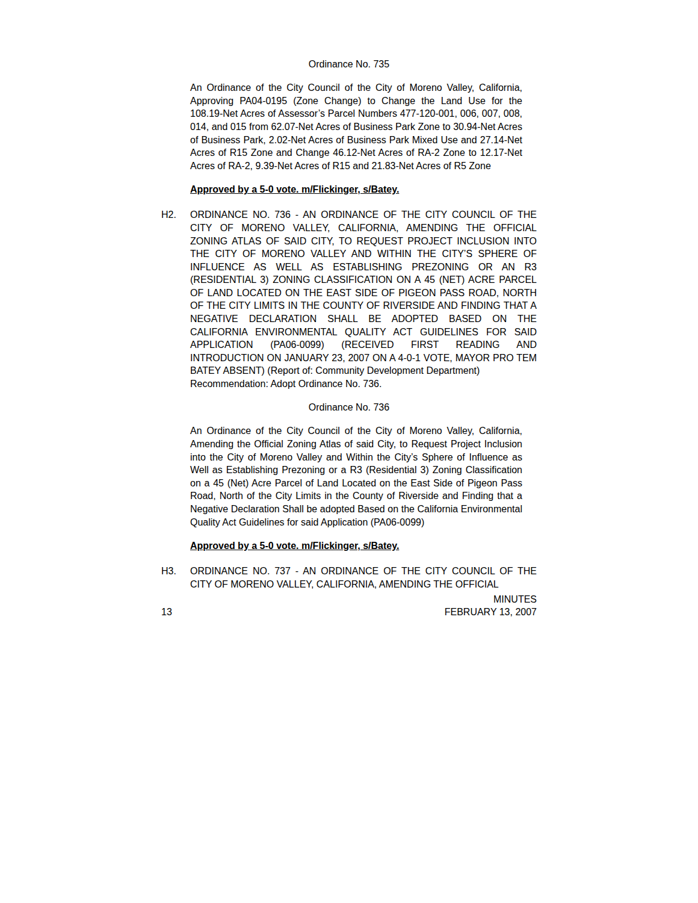Ordinance No. 735
An Ordinance of the City Council of the City of Moreno Valley, California, Approving PA04-0195 (Zone Change) to Change the Land Use for the 108.19-Net Acres of Assessor’s Parcel Numbers 477-120-001, 006, 007, 008, 014, and 015 from 62.07-Net Acres of Business Park Zone to 30.94-Net Acres of Business Park, 2.02-Net Acres of Business Park Mixed Use and 27.14-Net Acres of R15 Zone and Change 46.12-Net Acres of RA-2 Zone to 12.17-Net Acres of RA-2, 9.39-Net Acres of R15 and 21.83-Net Acres of R5 Zone
Approved by a 5-0 vote. m/Flickinger, s/Batey.
H2.
ORDINANCE NO. 736 - AN ORDINANCE OF THE CITY COUNCIL OF THE CITY OF MORENO VALLEY, CALIFORNIA, AMENDING THE OFFICIAL ZONING ATLAS OF SAID CITY, TO REQUEST PROJECT INCLUSION INTO THE CITY OF MORENO VALLEY AND WITHIN THE CITY’S SPHERE OF INFLUENCE AS WELL AS ESTABLISHING PREZONING OR AN R3 (RESIDENTIAL 3) ZONING CLASSIFICATION ON A 45 (NET) ACRE PARCEL OF LAND LOCATED ON THE EAST SIDE OF PIGEON PASS ROAD, NORTH OF THE CITY LIMITS IN THE COUNTY OF RIVERSIDE AND FINDING THAT A NEGATIVE DECLARATION SHALL BE ADOPTED BASED ON THE CALIFORNIA ENVIRONMENTAL QUALITY ACT GUIDELINES FOR SAID APPLICATION (PA06-0099) (RECEIVED FIRST READING AND INTRODUCTION ON JANUARY 23, 2007 ON A 4-0-1 VOTE, MAYOR PRO TEM BATEY ABSENT) (Report of: Community Development Department)
Recommendation: Adopt Ordinance No. 736.
Ordinance No. 736
An Ordinance of the City Council of the City of Moreno Valley, California, Amending the Official Zoning Atlas of said City, to Request Project Inclusion into the City of Moreno Valley and Within the City’s Sphere of Influence as Well as Establishing Prezoning or a R3 (Residential 3) Zoning Classification on a 45 (Net) Acre Parcel of Land Located on the East Side of Pigeon Pass Road, North of the City Limits in the County of Riverside and Finding that a Negative Declaration Shall be adopted Based on the California Environmental Quality Act Guidelines for said Application (PA06-0099)
Approved by a 5-0 vote. m/Flickinger, s/Batey.
H3.
ORDINANCE NO. 737 - AN ORDINANCE OF THE CITY COUNCIL OF THE CITY OF MORENO VALLEY, CALIFORNIA, AMENDING THE OFFICIAL
13
MINUTES
FEBRUARY 13, 2007